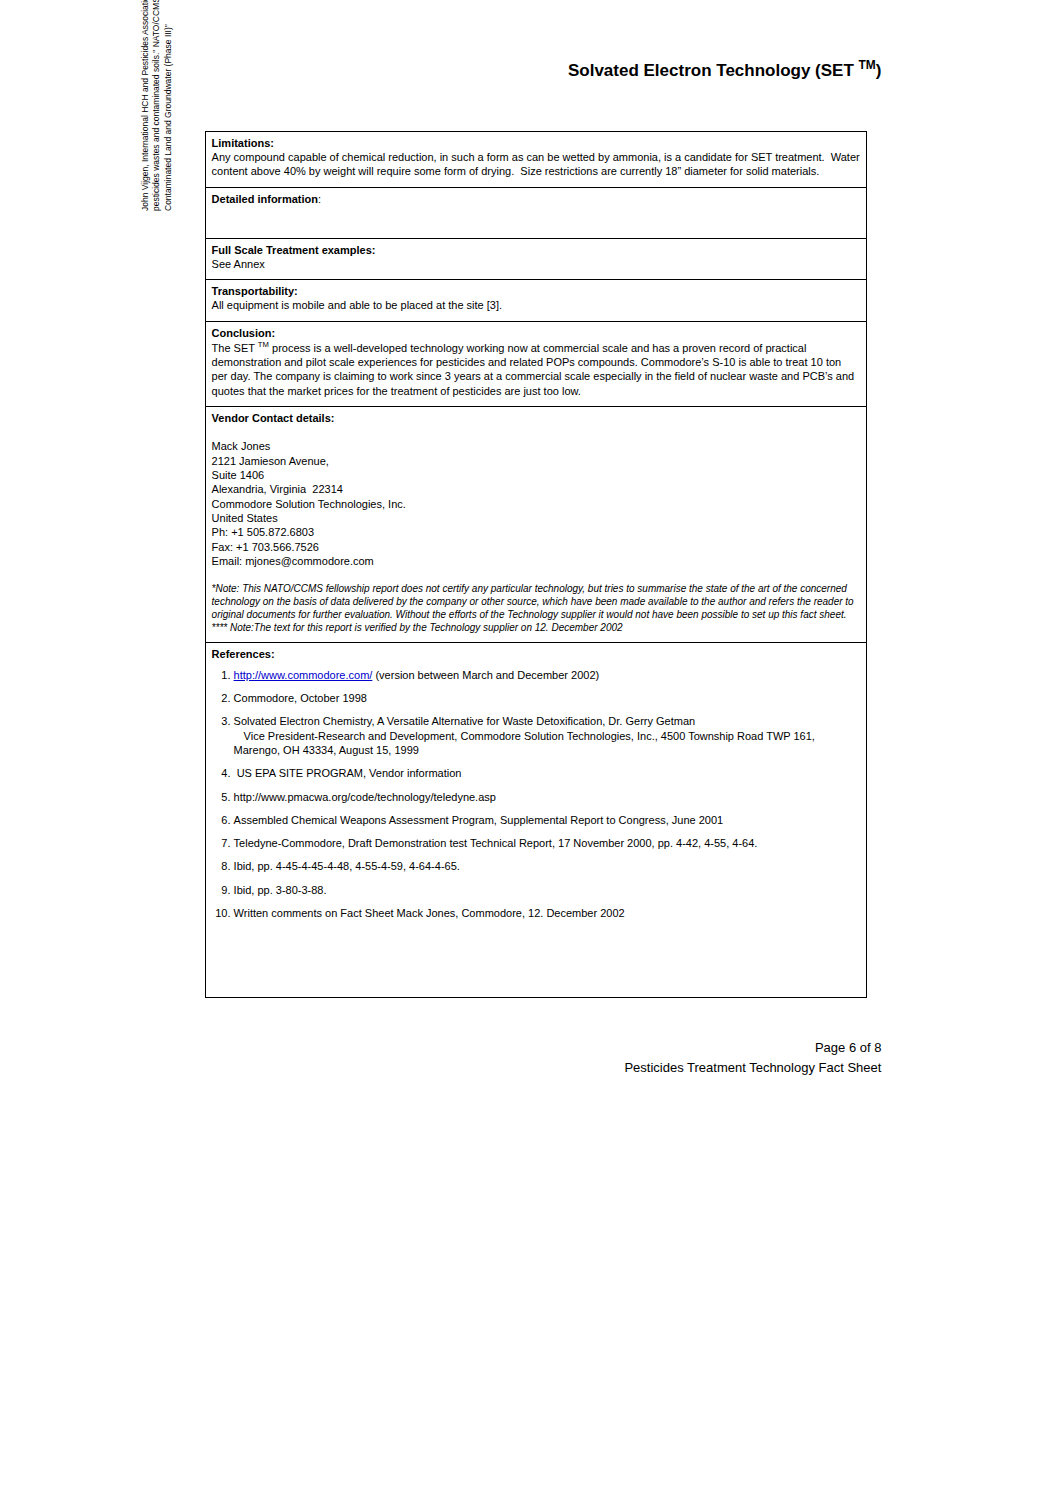John Vijgen, International HCH and Pesticides Association, Fellowship report: "New and emerging techniques for the destruction and treatment of
pesticides wastes and contaminated soils." NATO/CCMS Pilot Study: Evaluation of Demonstrated and Emerging Technologies for the Treatment of
Contaminated Land and Groundwater (Phase III)"
Solvated Electron Technology (SET TM)
| Limitations: Any compound capable of chemical reduction, in such a form as can be wetted by ammonia, is a candidate for SET treatment. Water content above 40% by weight will require some form of drying. Size restrictions are currently 18” diameter for solid materials. |
| Detailed information : |
| Full Scale Treatment examples: See Annex |
| Transportability: All equipment is mobile and able to be placed at the site [3]. |
| Conclusion: The SET TM process is a well-developed technology working now at commercial scale and has a proven record of practical demonstration and pilot scale experiences for pesticides and related POPs compounds. Commodore’s S-10 is able to treat 10 ton per day. The company is claiming to work since 3 years at a commercial scale especially in the field of nuclear waste and PCB’s and quotes that the market prices for the treatment of pesticides are just too low. |
| Vendor Contact details: Mack Jones 2121 Jamieson Avenue, Suite 1406 Alexandria, Virginia 22314 Commodore Solution Technologies, Inc. United States Ph: +1 505.872.6803 Fax: +1 703.566.7526 Email: mjones@commodore.com *Note: This NATO/CCMS fellowship report does not certify any particular technology, but tries to summarise the state of the art of the concerned technology on the basis of data delivered by the company or other source, which have been made available to the author and refers the reader to original documents for further evaluation. Without the efforts of the Technology supplier it would not have been possible to set up this fact sheet. **** Note:The text for this report is verified by the Technology supplier on 12. December 2002 |
| References: http://www.commodore.com/ (version between March and December 2002) Commodore, October 1998 Solvated Electron Chemistry, A Versatile Alternative for Waste Detoxification, Dr. Gerry Getman Vice President-Research and Development, Commodore Solution Technologies, Inc., 4500 Township Road TWP 161, Marengo, OH 43334, August 15, 1999 US EPA SITE PROGRAM, Vendor information http://www.pmacwa.org/code/technology/teledyne.asp Assembled Chemical Weapons Assessment Program, Supplemental Report to Congress, June 2001 Teledyne-Commodore, Draft Demonstration test Technical Report, 17 November 2000, pp. 4-42, 4-55, 4-64. Ibid, pp. 4-45-4-45-4-48, 4-55-4-59, 4-64-4-65. Ibid, pp. 3-80-3-88. Written comments on Fact Sheet Mack Jones, Commodore, 12. December 2002 |
Page 6 of 8
Pesticides Treatment Technology Fact Sheet